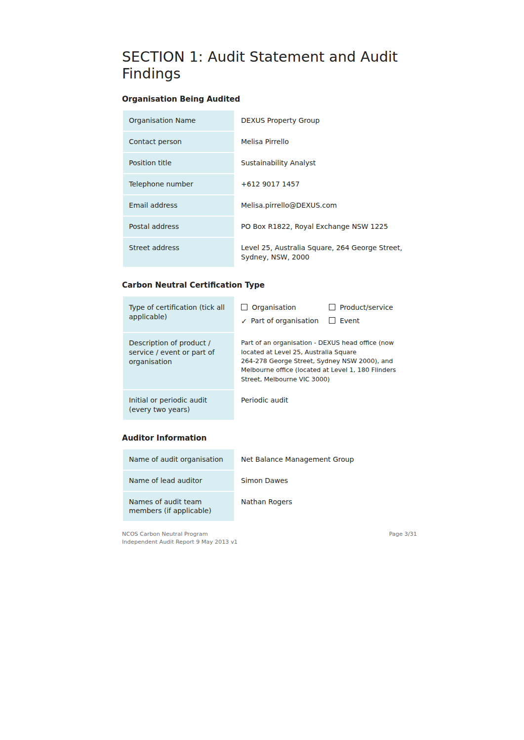SECTION 1: Audit Statement and Audit Findings
Organisation Being Audited
| Organisation Name | DEXUS Property Group |
| Contact person | Melisa Pirrello |
| Position title | Sustainability Analyst |
| Telephone number | +612 9017 1457 |
| Email address | Melisa.pirrello@DEXUS.com |
| Postal address | PO Box R1822, Royal Exchange NSW 1225 |
| Street address | Level 25, Australia Square, 264 George Street, Sydney, NSW, 2000 |
Carbon Neutral Certification Type
| Type of certification (tick all applicable) | / Organisation / Product/service / / ✓ Part of organisation / Event / |
| Description of product / service / event or part of organisation | Part of an organisation - DEXUS head office (now located at Level 25, Australia Square 264-278 George Street, Sydney NSW 2000), and Melbourne office (located at Level 1, 180 Flinders Street, Melbourne VIC 3000) |
| Initial or periodic audit (every two years) | Periodic audit |
Auditor Information
| Name of audit organisation | Net Balance Management Group |
| Name of lead auditor | Simon Dawes |
| Names of audit team members (if applicable) | Nathan Rogers |
NCOS Carbon Neutral Program
Independent Audit Report 9 May 2013 v1
Page 3/31